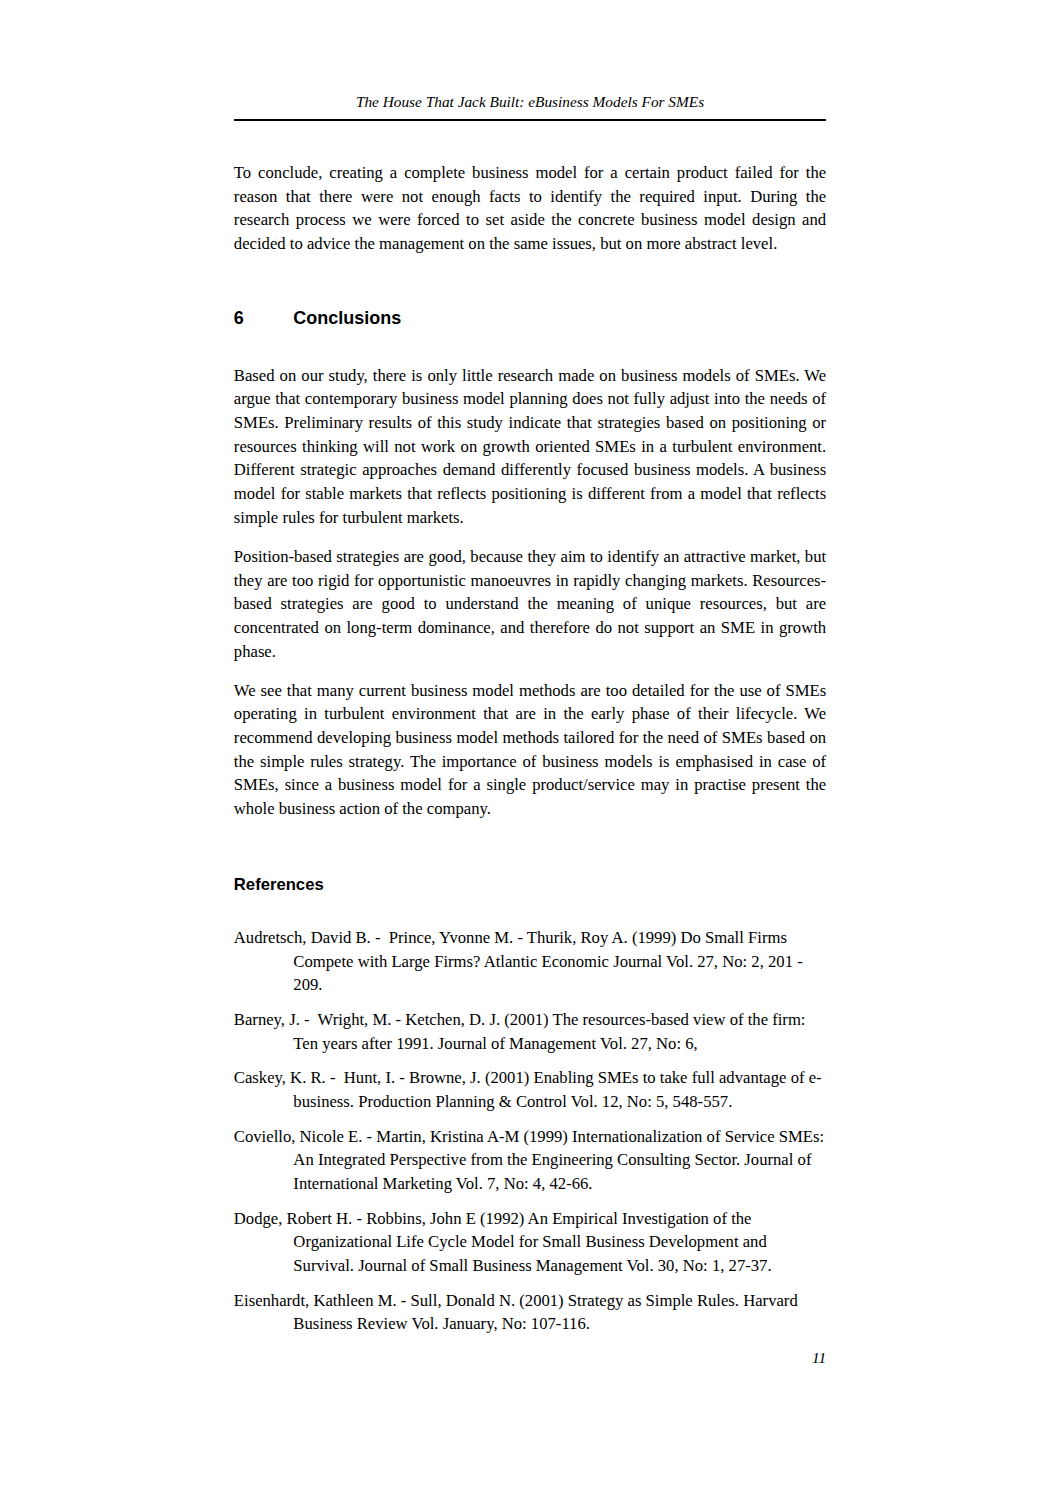The House That Jack Built: eBusiness Models For SMEs
To conclude, creating a complete business model for a certain product failed for the reason that there were not enough facts to identify the required input. During the research process we were forced to set aside the concrete business model design and decided to advice the management on the same issues, but on more abstract level.
6 Conclusions
Based on our study, there is only little research made on business models of SMEs. We argue that contemporary business model planning does not fully adjust into the needs of SMEs. Preliminary results of this study indicate that strategies based on positioning or resources thinking will not work on growth oriented SMEs in a turbulent environment. Different strategic approaches demand differently focused business models. A business model for stable markets that reflects positioning is different from a model that reflects simple rules for turbulent markets.
Position-based strategies are good, because they aim to identify an attractive market, but they are too rigid for opportunistic manoeuvres in rapidly changing markets. Resources-based strategies are good to understand the meaning of unique resources, but are concentrated on long-term dominance, and therefore do not support an SME in growth phase.
We see that many current business model methods are too detailed for the use of SMEs operating in turbulent environment that are in the early phase of their lifecycle. We recommend developing business model methods tailored for the need of SMEs based on the simple rules strategy. The importance of business models is emphasised in case of SMEs, since a business model for a single product/service may in practise present the whole business action of the company.
References
Audretsch, David B. - Prince, Yvonne M. - Thurik, Roy A. (1999) Do Small Firms Compete with Large Firms? Atlantic Economic Journal Vol. 27, No: 2, 201 - 209.
Barney, J. - Wright, M. - Ketchen, D. J. (2001) The resources-based view of the firm: Ten years after 1991. Journal of Management Vol. 27, No: 6,
Caskey, K. R. - Hunt, I. - Browne, J. (2001) Enabling SMEs to take full advantage of e-business. Production Planning & Control Vol. 12, No: 5, 548-557.
Coviello, Nicole E. - Martin, Kristina A-M (1999) Internationalization of Service SMEs: An Integrated Perspective from the Engineering Consulting Sector. Journal of International Marketing Vol. 7, No: 4, 42-66.
Dodge, Robert H. - Robbins, John E (1992) An Empirical Investigation of the Organizational Life Cycle Model for Small Business Development and Survival. Journal of Small Business Management Vol. 30, No: 1, 27-37.
Eisenhardt, Kathleen M. - Sull, Donald N. (2001) Strategy as Simple Rules. Harvard Business Review Vol. January, No: 107-116.
11